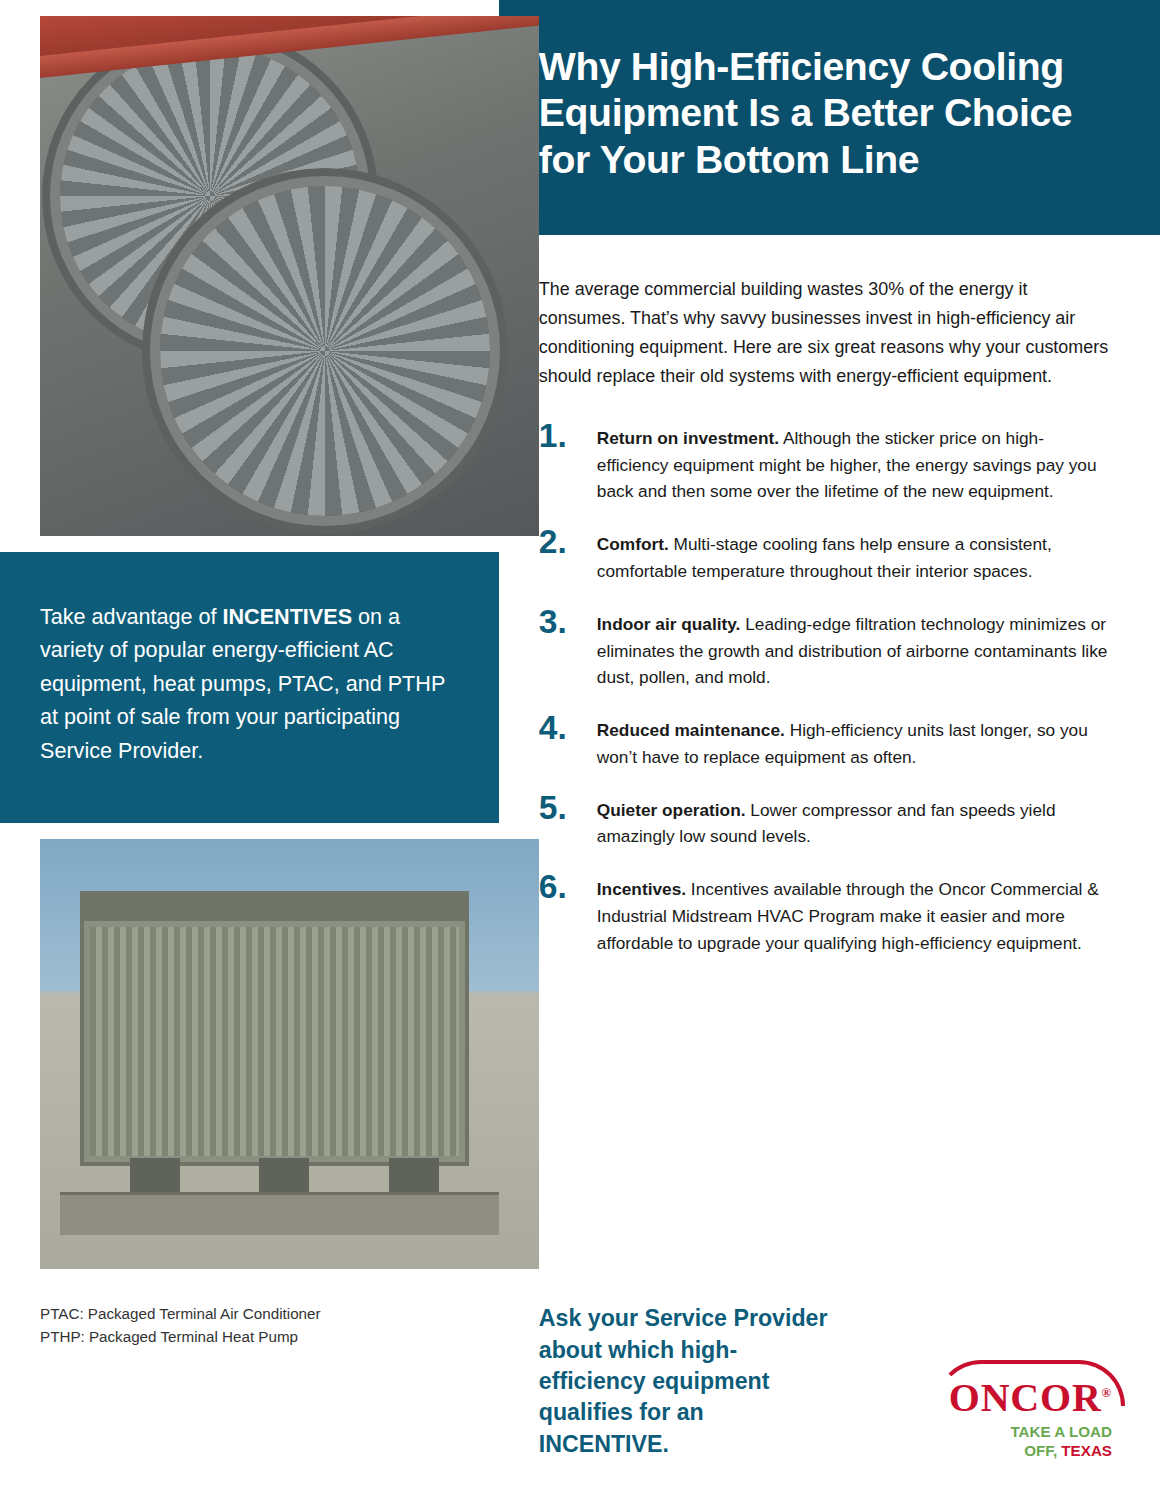Take advantage of INCENTIVES on a variety of popular energy-efficient AC equipment, heat pumps, PTAC, and PTHP at point of sale from your participating Service Provider.
PTAC: Packaged Terminal Air Conditioner
PTHP: Packaged Terminal Heat Pump
Why High-Efficiency Cooling Equipment Is a Better Choice for Your Bottom Line
The average commercial building wastes 30% of the energy it consumes. That’s why savvy businesses invest in high-efficiency air conditioning equipment. Here are six great reasons why your customers should replace their old systems with energy-efficient equipment.
Return on investment. Although the sticker price on high-efficiency equipment might be higher, the energy savings pay you back and then some over the lifetime of the new equipment.
Comfort. Multi-stage cooling fans help ensure a consistent, comfortable temperature throughout their interior spaces.
Indoor air quality. Leading-edge filtration technology minimizes or eliminates the growth and distribution of airborne contaminants like dust, pollen, and mold.
Reduced maintenance. High-efficiency units last longer, so you won’t have to replace equipment as often.
Quieter operation. Lower compressor and fan speeds yield amazingly low sound levels.
Incentives. Incentives available through the Oncor Commercial & Industrial Midstream HVAC Program make it easier and more affordable to upgrade your qualifying high-efficiency equipment.
Ask your Service Provider about which high-efficiency equipment qualifies for an INCENTIVE.
ONCOR®
TAKE A LOAD
OFF, TEXAS